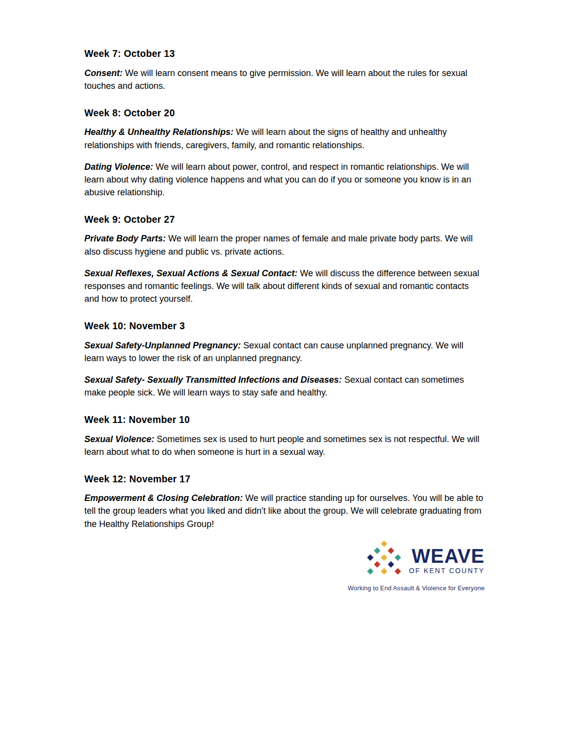Week 7: October 13
Consent: We will learn consent means to give permission. We will learn about the rules for sexual touches and actions.
Week 8: October 20
Healthy & Unhealthy Relationships: We will learn about the signs of healthy and unhealthy relationships with friends, caregivers, family, and romantic relationships.
Dating Violence: We will learn about power, control, and respect in romantic relationships. We will learn about why dating violence happens and what you can do if you or someone you know is in an abusive relationship.
Week 9: October 27
Private Body Parts: We will learn the proper names of female and male private body parts. We will also discuss hygiene and public vs. private actions.
Sexual Reflexes, Sexual Actions & Sexual Contact: We will discuss the difference between sexual responses and romantic feelings. We will talk about different kinds of sexual and romantic contacts and how to protect yourself.
Week 10: November 3
Sexual Safety-Unplanned Pregnancy: Sexual contact can cause unplanned pregnancy. We will learn ways to lower the risk of an unplanned pregnancy.
Sexual Safety- Sexually Transmitted Infections and Diseases: Sexual contact can sometimes make people sick. We will learn ways to stay safe and healthy.
Week 11: November 10
Sexual Violence: Sometimes sex is used to hurt people and sometimes sex is not respectful. We will learn about what to do when someone is hurt in a sexual way.
Week 12: November 17
Empowerment & Closing Celebration: We will practice standing up for ourselves. You will be able to tell the group leaders what you liked and didn't like about the group. We will celebrate graduating from the Healthy Relationships Group!
WEAVE
OF KENT COUNTY
Working to End Assault & Violence for Everyone